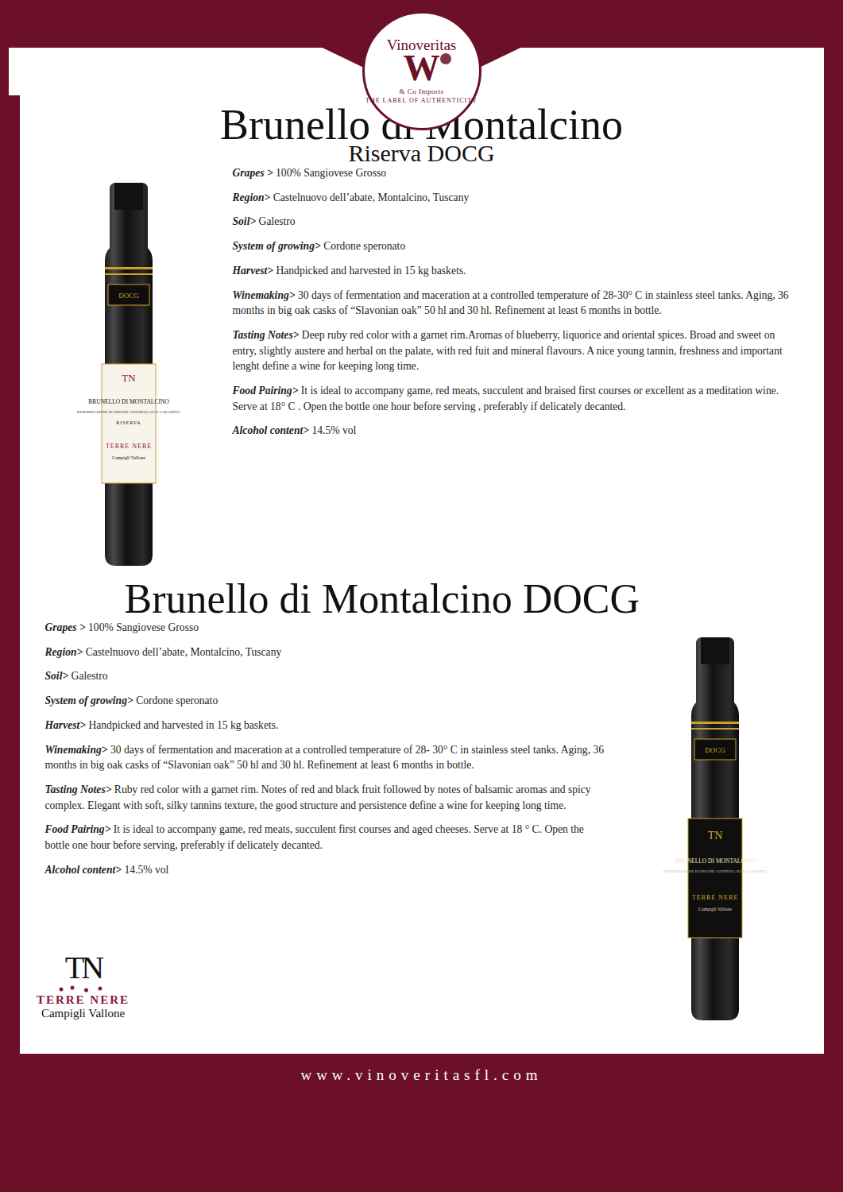Vinoveritas W & Co Imports The Label of Authenticity
Brunello di Montalcino Riserva DOCG
DOCG TN BRUNELLO DI MONTALCINO DENOMINAZIONE DI ORIGINE CONTROLLATA E GARANTITA RISERVA TERRE NERE Campigli Vallone
Grapes > 100% Sangiovese Grosso
Region> Castelnuovo dell’abate, Montalcino, Tuscany
Soil> Galestro
System of growing> Cordone speronato
Harvest> Handpicked and harvested in 15 kg baskets.
Winemaking> 30 days of fermentation and maceration at a controlled temperature of 28-30° C in stainless steel tanks. Aging, 36 months in big oak casks of “Slavonian oak” 50 hl and 30 hl. Refinement at least 6 months in bottle.
Tasting Notes> Deep ruby red color with a garnet rim.Aromas of blueberry, liquorice and oriental spices. Broad and sweet on entry, slightly austere and herbal on the palate, with red fuit and mineral flavours. A nice young tannin, freshness and important lenght define a wine for keeping long time.
Food Pairing> It is ideal to accompany game, red meats, succulent and braised first courses or excellent as a meditation wine. Serve at 18° C . Open the bottle one hour before serving , preferably if delicately decanted.
Alcohol content> 14.5% vol
Brunello di Montalcino DOCG
DOCG TN BRUNELLO DI MONTALCINO DENOMINAZIONE DI ORIGINE CONTROLLATA E GARANTITA TERRE NERE Campigli Vallone
Grapes > 100% Sangiovese Grosso
Region> Castelnuovo dell’abate, Montalcino, Tuscany
Soil> Galestro
System of growing> Cordone speronato
Harvest> Handpicked and harvested in 15 kg baskets.
Winemaking> 30 days of fermentation and maceration at a controlled temperature of 28- 30° C in stainless steel tanks. Aging, 36 months in big oak casks of “Slavonian oak” 50 hl and 30 hl. Refinement at least 6 months in bottle.
Tasting Notes> Ruby red color with a garnet rim. Notes of red and black fruit followed by notes of balsamic aromas and spicy complex. Elegant with soft, silky tannins texture, the good structure and persistence define a wine for keeping long time.
Food Pairing> It is ideal to accompany game, red meats, succulent first courses and aged cheeses. Serve at 18 ° C. Open the bottle one hour before serving, preferably if delicately decanted.
Alcohol content> 14.5% vol
TN
TERRE NERE
Campigli Vallone
www.vinoveritasfl.com